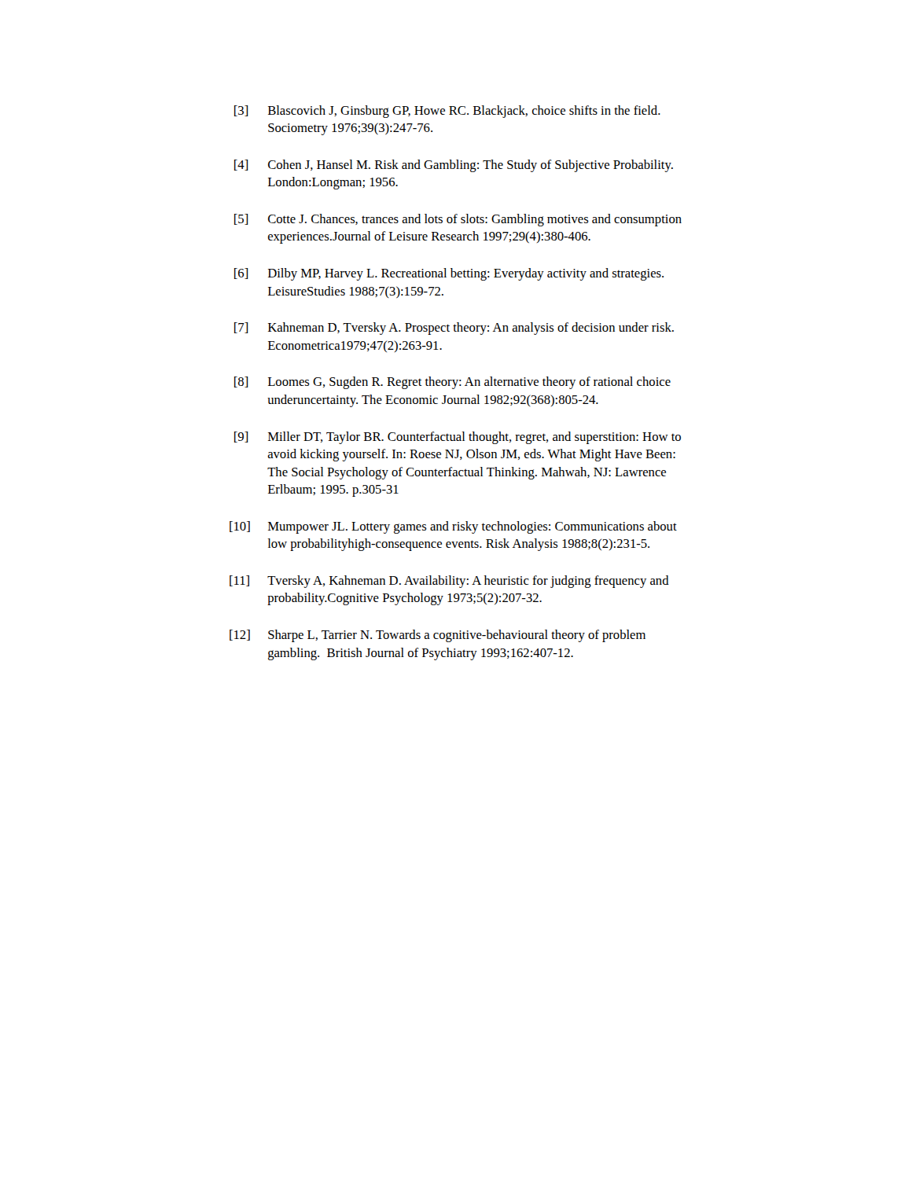[3] Blascovich J, Ginsburg GP, Howe RC. Blackjack, choice shifts in the field. Sociometry 1976;39(3):247-76.
[4] Cohen J, Hansel M. Risk and Gambling: The Study of Subjective Probability. London:Longman; 1956.
[5] Cotte J. Chances, trances and lots of slots: Gambling motives and consumption experiences.Journal of Leisure Research 1997;29(4):380-406.
[6] Dilby MP, Harvey L. Recreational betting: Everyday activity and strategies. LeisureStudies 1988;7(3):159-72.
[7] Kahneman D, Tversky A. Prospect theory: An analysis of decision under risk. Econometrica1979;47(2):263-91.
[8] Loomes G, Sugden R. Regret theory: An alternative theory of rational choice underuncertainty. The Economic Journal 1982;92(368):805-24.
[9] Miller DT, Taylor BR. Counterfactual thought, regret, and superstition: How to avoid kicking yourself. In: Roese NJ, Olson JM, eds. What Might Have Been: The Social Psychology of Counterfactual Thinking. Mahwah, NJ: Lawrence Erlbaum; 1995. p.305-31
[10] Mumpower JL. Lottery games and risky technologies: Communications about low probabilityhigh-consequence events. Risk Analysis 1988;8(2):231-5.
[11] Tversky A, Kahneman D. Availability: A heuristic for judging frequency and probability.Cognitive Psychology 1973;5(2):207-32.
[12] Sharpe L, Tarrier N. Towards a cognitive-behavioural theory of problem gambling. British Journal of Psychiatry 1993;162:407-12.